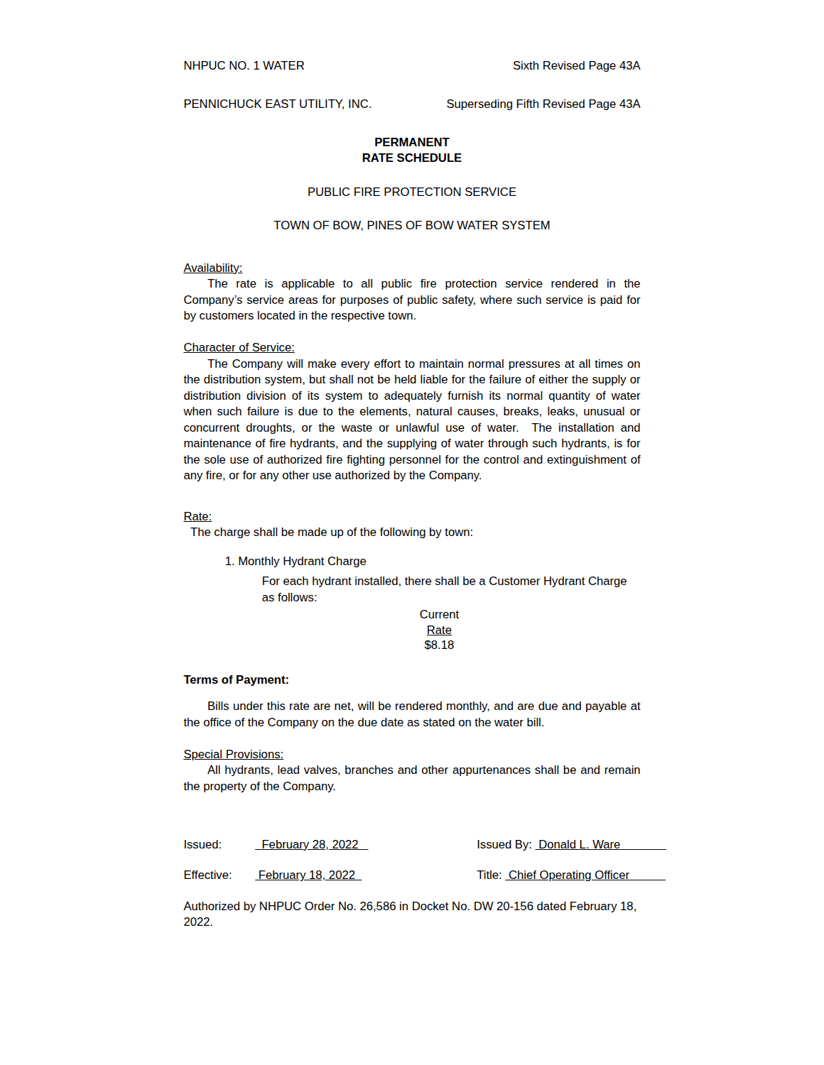NHPUC NO. 1 WATER
Sixth Revised Page 43A
PENNICHUCK EAST UTILITY, INC.
Superseding Fifth Revised Page 43A
PERMANENT
RATE SCHEDULE
PUBLIC FIRE PROTECTION SERVICE
TOWN OF BOW, PINES OF BOW WATER SYSTEM
Availability:
The rate is applicable to all public fire protection service rendered in the Company’s service areas for purposes of public safety, where such service is paid for by customers located in the respective town.
Character of Service:
The Company will make every effort to maintain normal pressures at all times on the distribution system, but shall not be held liable for the failure of either the supply or distribution division of its system to adequately furnish its normal quantity of water when such failure is due to the elements, natural causes, breaks, leaks, unusual or concurrent droughts, or the waste or unlawful use of water. The installation and maintenance of fire hydrants, and the supplying of water through such hydrants, is for the sole use of authorized fire fighting personnel for the control and extinguishment of any fire, or for any other use authorized by the Company.
Rate:
The charge shall be made up of the following by town:
Monthly Hydrant Charge
For each hydrant installed, there shall be a Customer Hydrant Charge as follows:
Current
Rate
$8.18
Terms of Payment:
Bills under this rate are net, will be rendered monthly, and are due and payable at the office of the Company on the due date as stated on the water bill.
Special Provisions:
All hydrants, lead valves, branches and other appurtenances shall be and remain the property of the Company.
Issued:
February 28, 2022
Issued By:
Donald L. Ware
Effective:
February 18, 2022
Title:
Chief Operating Officer
Authorized by NHPUC Order No. 26,586 in Docket No. DW 20-156 dated February 18, 2022.